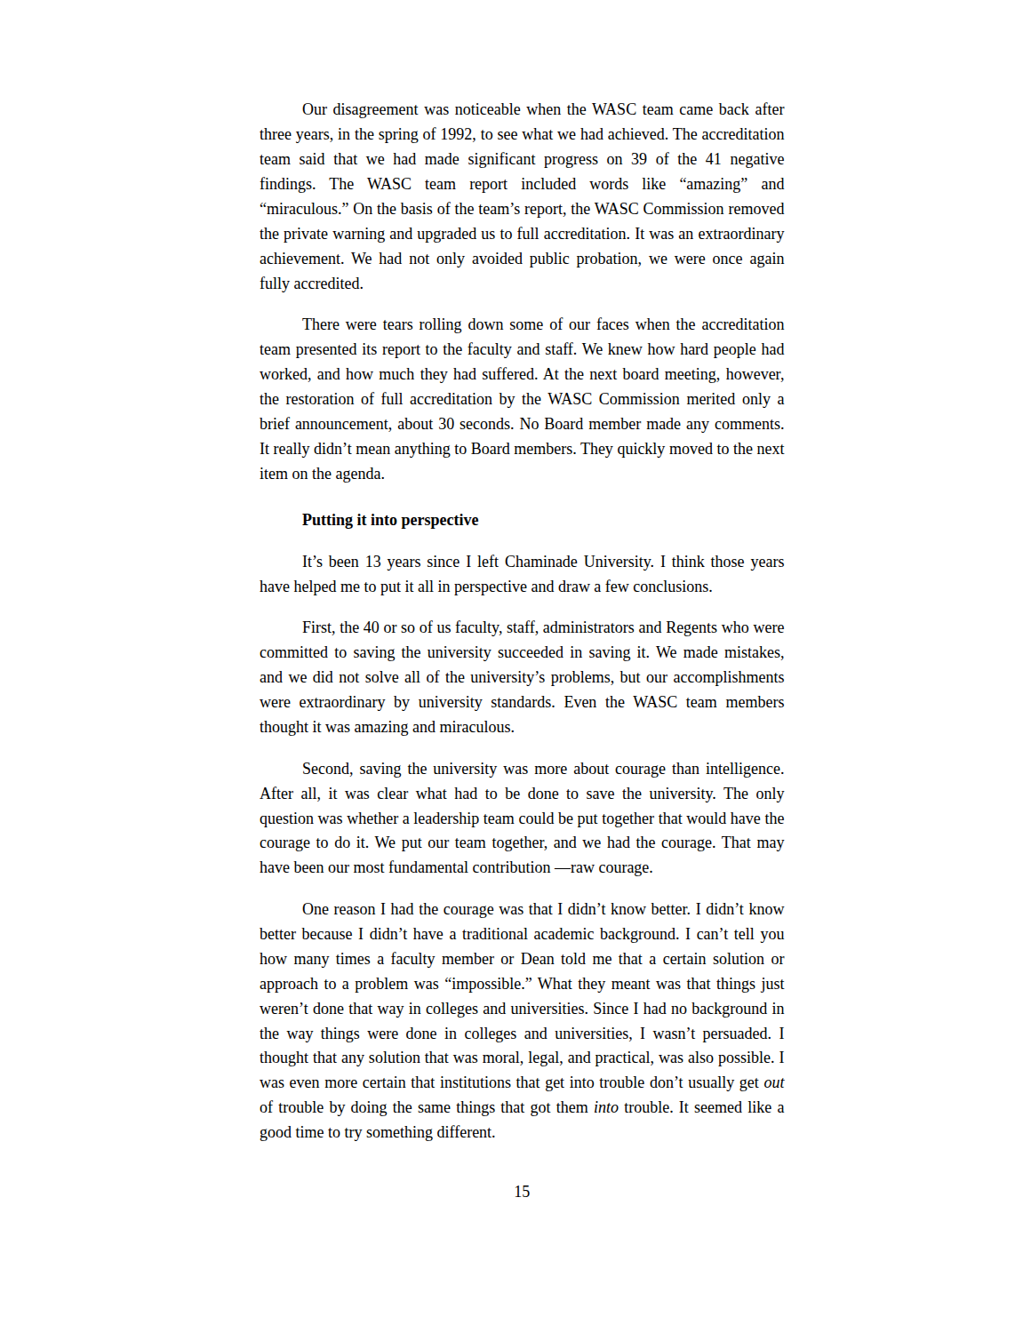Our disagreement was noticeable when the WASC team came back after three years, in the spring of 1992, to see what we had achieved. The accreditation team said that we had made significant progress on 39 of the 41 negative findings. The WASC team report included words like “amazing” and “miraculous.” On the basis of the team’s report, the WASC Commission removed the private warning and upgraded us to full accreditation. It was an extraordinary achievement. We had not only avoided public probation, we were once again fully accredited.
There were tears rolling down some of our faces when the accreditation team presented its report to the faculty and staff. We knew how hard people had worked, and how much they had suffered. At the next board meeting, however, the restoration of full accreditation by the WASC Commission merited only a brief announcement, about 30 seconds. No Board member made any comments. It really didn’t mean anything to Board members. They quickly moved to the next item on the agenda.
Putting it into perspective
It’s been 13 years since I left Chaminade University. I think those years have helped me to put it all in perspective and draw a few conclusions.
First, the 40 or so of us faculty, staff, administrators and Regents who were committed to saving the university succeeded in saving it. We made mistakes, and we did not solve all of the university’s problems, but our accomplishments were extraordinary by university standards. Even the WASC team members thought it was amazing and miraculous.
Second, saving the university was more about courage than intelligence. After all, it was clear what had to be done to save the university. The only question was whether a leadership team could be put together that would have the courage to do it. We put our team together, and we had the courage. That may have been our most fundamental contribution —raw courage.
One reason I had the courage was that I didn’t know better. I didn’t know better because I didn’t have a traditional academic background. I can’t tell you how many times a faculty member or Dean told me that a certain solution or approach to a problem was “impossible.” What they meant was that things just weren’t done that way in colleges and universities. Since I had no background in the way things were done in colleges and universities, I wasn’t persuaded. I thought that any solution that was moral, legal, and practical, was also possible. I was even more certain that institutions that get into trouble don’t usually get out of trouble by doing the same things that got them into trouble. It seemed like a good time to try something different.
15